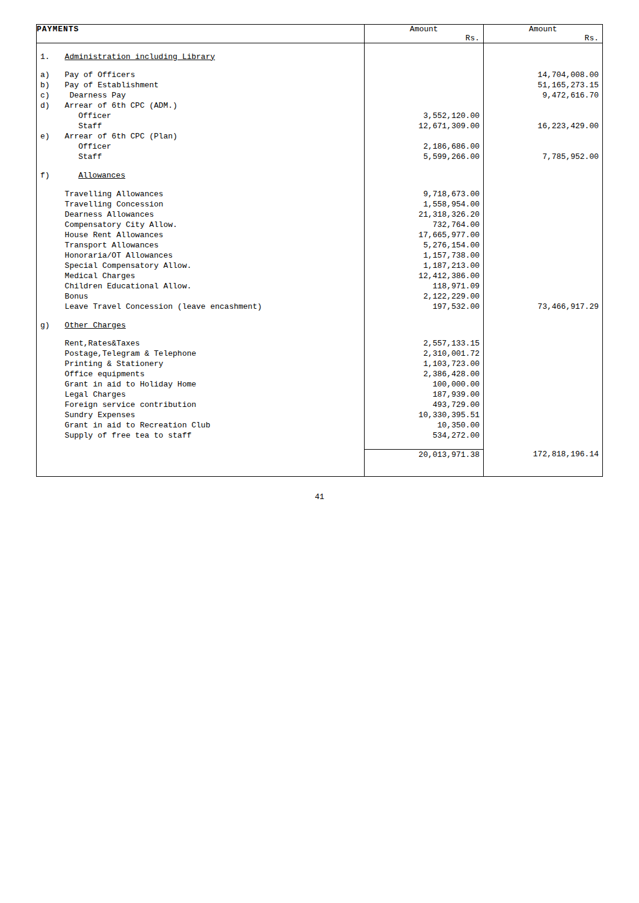| PAYMENTS | Amount Rs. | Amount Rs. |
| --- | --- | --- |
| / 1. / Administration including Library / / a) / Pay of Officers / / b) / Pay of Establishment / / c) / Dearness Pay / / d) / Arrear of 6th CPC (ADM.) / / / Officer / / / Staff / / e) / Arrear of 6th CPC (Plan) / / / Officer / / / Staff / / f) / Allowances / / / Travelling Allowances / / / Travelling Concession / / / Dearness Allowances / / / Compensatory City Allow. / / / House Rent Allowances / / / Transport Allowances / / / Honoraria/OT Allowances / / / Special Compensatory Allow. / / / Medical Charges / / / Children Educational Allow. / / / Bonus / / / Leave Travel Concession (leave encashment) / / g) / Other Charges / / / Rent,Rates&Taxes / / / Postage,Telegram & Telephone / / / Printing & Stationery / / / Office equipments / / / Grant in aid to Holiday Home / / / Legal Charges / / / Foreign service contribution / / / Sundry Expenses / / / Grant in aid to Recreation Club / / / Supply of free tea to staff / | / 3,552,120.00 / / 12,671,309.00 / / 2,186,686.00 / / 5,599,266.00 / / 9,718,673.00 / / 1,558,954.00 / / 21,318,326.20 / / 732,764.00 / / 17,665,977.00 / / 5,276,154.00 / / 1,157,738.00 / / 1,187,213.00 / / 12,412,386.00 / / 118,971.09 / / 2,122,229.00 / / 197,532.00 / / 2,557,133.15 / / 2,310,001.72 / / 1,103,723.00 / / 2,386,428.00 / / 100,000.00 / / 187,939.00 / / 493,729.00 / / 10,330,395.51 / / 10,350.00 / / 534,272.00 / / 20,013,971.38 / | / 14,704,008.00 / / 51,165,273.15 / / 9,472,616.70 / / 16,223,429.00 / / 7,785,952.00 / / 73,466,917.29 / / 172,818,196.14 / |
41